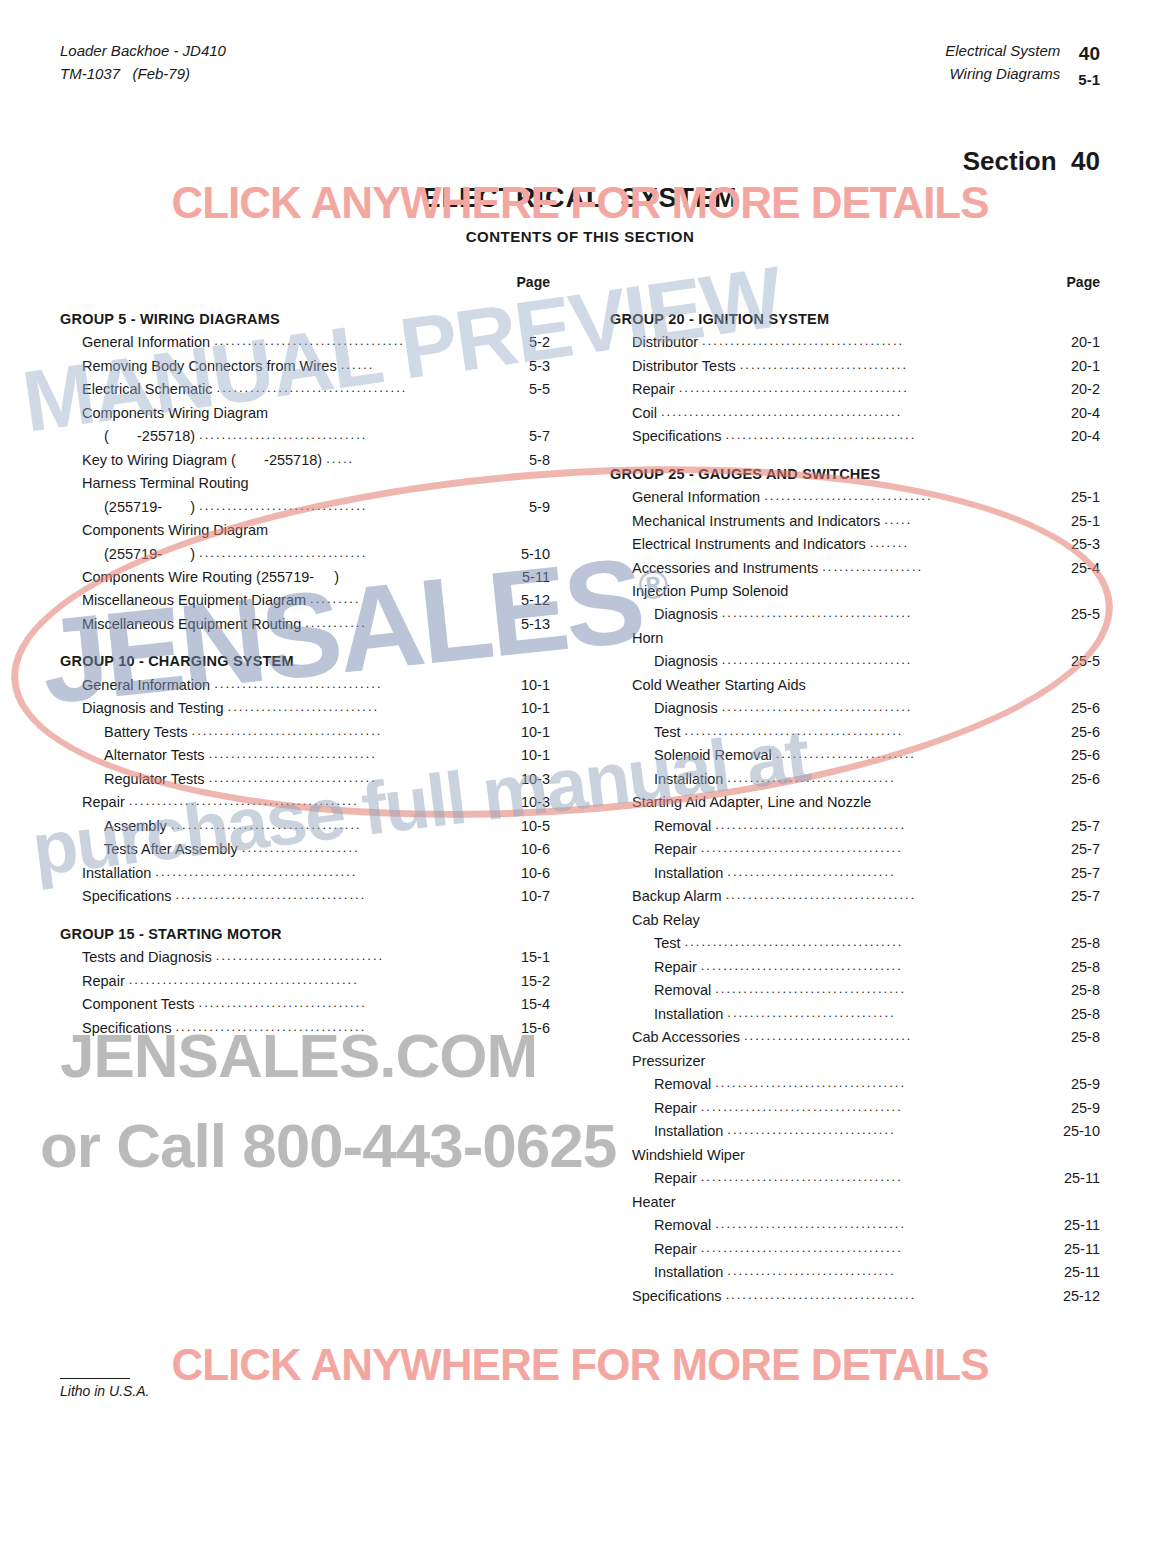Loader Backhoe - JD410
TM-1037 (Feb-79)
Electrical System
Wiring Diagrams
40
5-1
Section 40
ELECTRICAL SYSTEM
CONTENTS OF THIS SECTION
Page
GROUP 5 - WIRING DIAGRAMS
General Information.................................. 5-2
Removing Body Connectors from Wires...... 5-3
Electrical Schematic.................................. 5-5
Components Wiring Diagram
( -255718).............................. 5-7
Key to Wiring Diagram ( -255718)..... 5-8
Harness Terminal Routing
(255719- ).............................. 5-9
Components Wiring Diagram
(255719- ).............................. 5-10
Components Wire Routing (255719- ) 5-11
Miscellaneous Equipment Diagram......... 5-12
Miscellaneous Equipment Routing........... 5-13
GROUP 10 - CHARGING SYSTEM
General Information.............................. 10-1
Diagnosis and Testing........................... 10-1
Battery Tests.................................. 10-1
Alternator Tests.............................. 10-1
Regulator Tests.............................. 10-3
Repair......................................... 10-3
Assembly.................................. 10-5
Tests After Assembly..................... 10-6
Installation.................................... 10-6
Specifications.................................. 10-7
GROUP 15 - STARTING MOTOR
Tests and Diagnosis.............................. 15-1
Repair......................................... 15-2
Component Tests.............................. 15-4
Specifications.................................. 15-6
Page
GROUP 20 - IGNITION SYSTEM
Distributor.................................... 20-1
Distributor Tests.............................. 20-1
Repair......................................... 20-2
Coil........................................... 20-4
Specifications.................................. 20-4
GROUP 25 - GAUGES AND SWITCHES
General Information.............................. 25-1
Mechanical Instruments and Indicators..... 25-1
Electrical Instruments and Indicators....... 25-3
Accessories and Instruments.................. 25-4
Injection Pump Solenoid
Diagnosis.................................. 25-5
Horn
Diagnosis.................................. 25-5
Cold Weather Starting Aids
Diagnosis.................................. 25-6
Test....................................... 25-6
Solenoid Removal......................... 25-6
Installation.............................. 25-6
Starting Aid Adapter, Line and Nozzle
Removal.................................. 25-7
Repair.................................... 25-7
Installation.............................. 25-7
Backup Alarm.................................. 25-7
Cab Relay
Test....................................... 25-8
Repair.................................... 25-8
Removal.................................. 25-8
Installation.............................. 25-8
Cab Accessories.............................. 25-8
Pressurizer
Removal.................................. 25-9
Repair.................................... 25-9
Installation.............................. 25-10
Windshield Wiper
Repair.................................... 25-11
Heater
Removal.................................. 25-11
Repair.................................... 25-11
Installation.............................. 25-11
Specifications.................................. 25-12
Litho in U.S.A.
CLICK ANYWHERE FOR MORE DETAILS
MANUAL PREVIEW
JENSALES®
purchase full manual at
JENSALES.COM
or Call 800-443-0625
CLICK ANYWHERE FOR MORE DETAILS